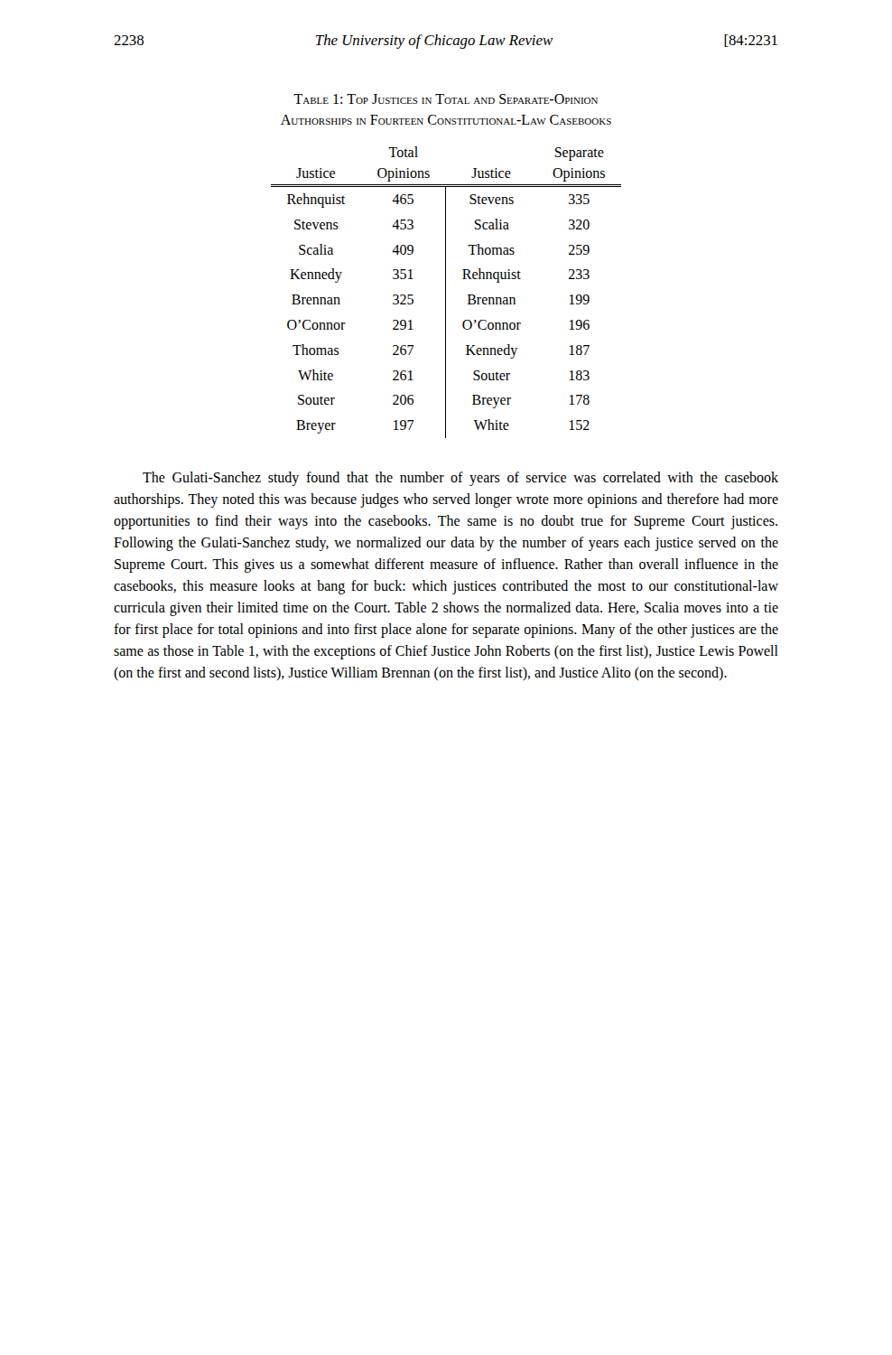2238 The University of Chicago Law Review [84:2231
Table 1: Top Justices in Total and Separate-Opinion Authorships in Fourteen Constitutional-Law Casebooks
| | Total | | Separate |
| --- | --- | --- | --- |
| Justice | Opinions | Justice | Opinions |
| Rehnquist | 465 | Stevens | 335 |
| Stevens | 453 | Scalia | 320 |
| Scalia | 409 | Thomas | 259 |
| Kennedy | 351 | Rehnquist | 233 |
| Brennan | 325 | Brennan | 199 |
| O’Connor | 291 | O’Connor | 196 |
| Thomas | 267 | Kennedy | 187 |
| White | 261 | Souter | 183 |
| Souter | 206 | Breyer | 178 |
| Breyer | 197 | White | 152 |
The Gulati-Sanchez study found that the number of years of service was correlated with the casebook authorships. They noted this was because judges who served longer wrote more opinions and therefore had more opportunities to find their ways into the casebooks. The same is no doubt true for Supreme Court justices. Following the Gulati-Sanchez study, we normalized our data by the number of years each justice served on the Supreme Court. This gives us a somewhat different measure of influence. Rather than overall influence in the casebooks, this measure looks at bang for buck: which justices contributed the most to our constitutional-law curricula given their limited time on the Court. Table 2 shows the normalized data. Here, Scalia moves into a tie for first place for total opinions and into first place alone for separate opinions. Many of the other justices are the same as those in Table 1, with the exceptions of Chief Justice John Roberts (on the first list), Justice Lewis Powell (on the first and second lists), Justice William Brennan (on the first list), and Justice Alito (on the second).